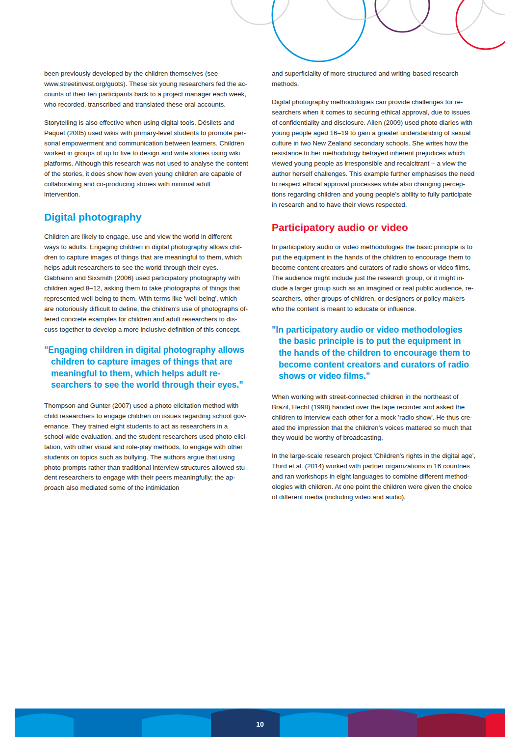been previously developed by the children themselves (see www.streetinvest.org/guots). These six young researchers fed the accounts of their ten participants back to a project manager each week, who recorded, transcribed and translated these oral accounts.
Storytelling is also effective when using digital tools. Désilets and Paquet (2005) used wikis with primary-level students to promote personal empowerment and communication between learners. Children worked in groups of up to five to design and write stories using wiki platforms. Although this research was not used to analyse the content of the stories, it does show how even young children are capable of collaborating and co-producing stories with minimal adult intervention.
Digital photography
Children are likely to engage, use and view the world in different ways to adults. Engaging children in digital photography allows children to capture images of things that are meaningful to them, which helps adult researchers to see the world through their eyes. Gabhainn and Sixsmith (2006) used participatory photography with children aged 8–12, asking them to take photographs of things that represented well-being to them. With terms like 'well-being', which are notoriously difficult to define, the children's use of photographs offered concrete examples for children and adult researchers to discuss together to develop a more inclusive definition of this concept.
"Engaging children in digital photography allows children to capture images of things that are meaningful to them, which helps adult researchers to see the world through their eyes."
Thompson and Gunter (2007) used a photo elicitation method with child researchers to engage children on issues regarding school governance. They trained eight students to act as researchers in a school-wide evaluation, and the student researchers used photo elicitation, with other visual and role-play methods, to engage with other students on topics such as bullying. The authors argue that using photo prompts rather than traditional interview structures allowed student researchers to engage with their peers meaningfully; the approach also mediated some of the intimidation
and superficiality of more structured and writing-based research methods.
Digital photography methodologies can provide challenges for researchers when it comes to securing ethical approval, due to issues of confidentiality and disclosure. Allen (2009) used photo diaries with young people aged 16–19 to gain a greater understanding of sexual culture in two New Zealand secondary schools. She writes how the resistance to her methodology betrayed inherent prejudices which viewed young people as irresponsible and recalcitrant – a view the author herself challenges. This example further emphasises the need to respect ethical approval processes while also changing perceptions regarding children and young people's ability to fully participate in research and to have their views respected.
Participatory audio or video
In participatory audio or video methodologies the basic principle is to put the equipment in the hands of the children to encourage them to become content creators and curators of radio shows or video films. The audience might include just the research group, or it might include a larger group such as an imagined or real public audience, researchers, other groups of children, or designers or policy-makers who the content is meant to educate or influence.
"In participatory audio or video methodologies the basic principle is to put the equipment in the hands of the children to encourage them to become content creators and curators of radio shows or video films."
When working with street-connected children in the northeast of Brazil, Hecht (1998) handed over the tape recorder and asked the children to interview each other for a mock 'radio show'. He thus created the impression that the children's voices mattered so much that they would be worthy of broadcasting.
In the large-scale research project 'Children's rights in the digital age', Third et al. (2014) worked with partner organizations in 16 countries and ran workshops in eight languages to combine different methodologies with children. At one point the children were given the choice of different media (including video and audio),
10